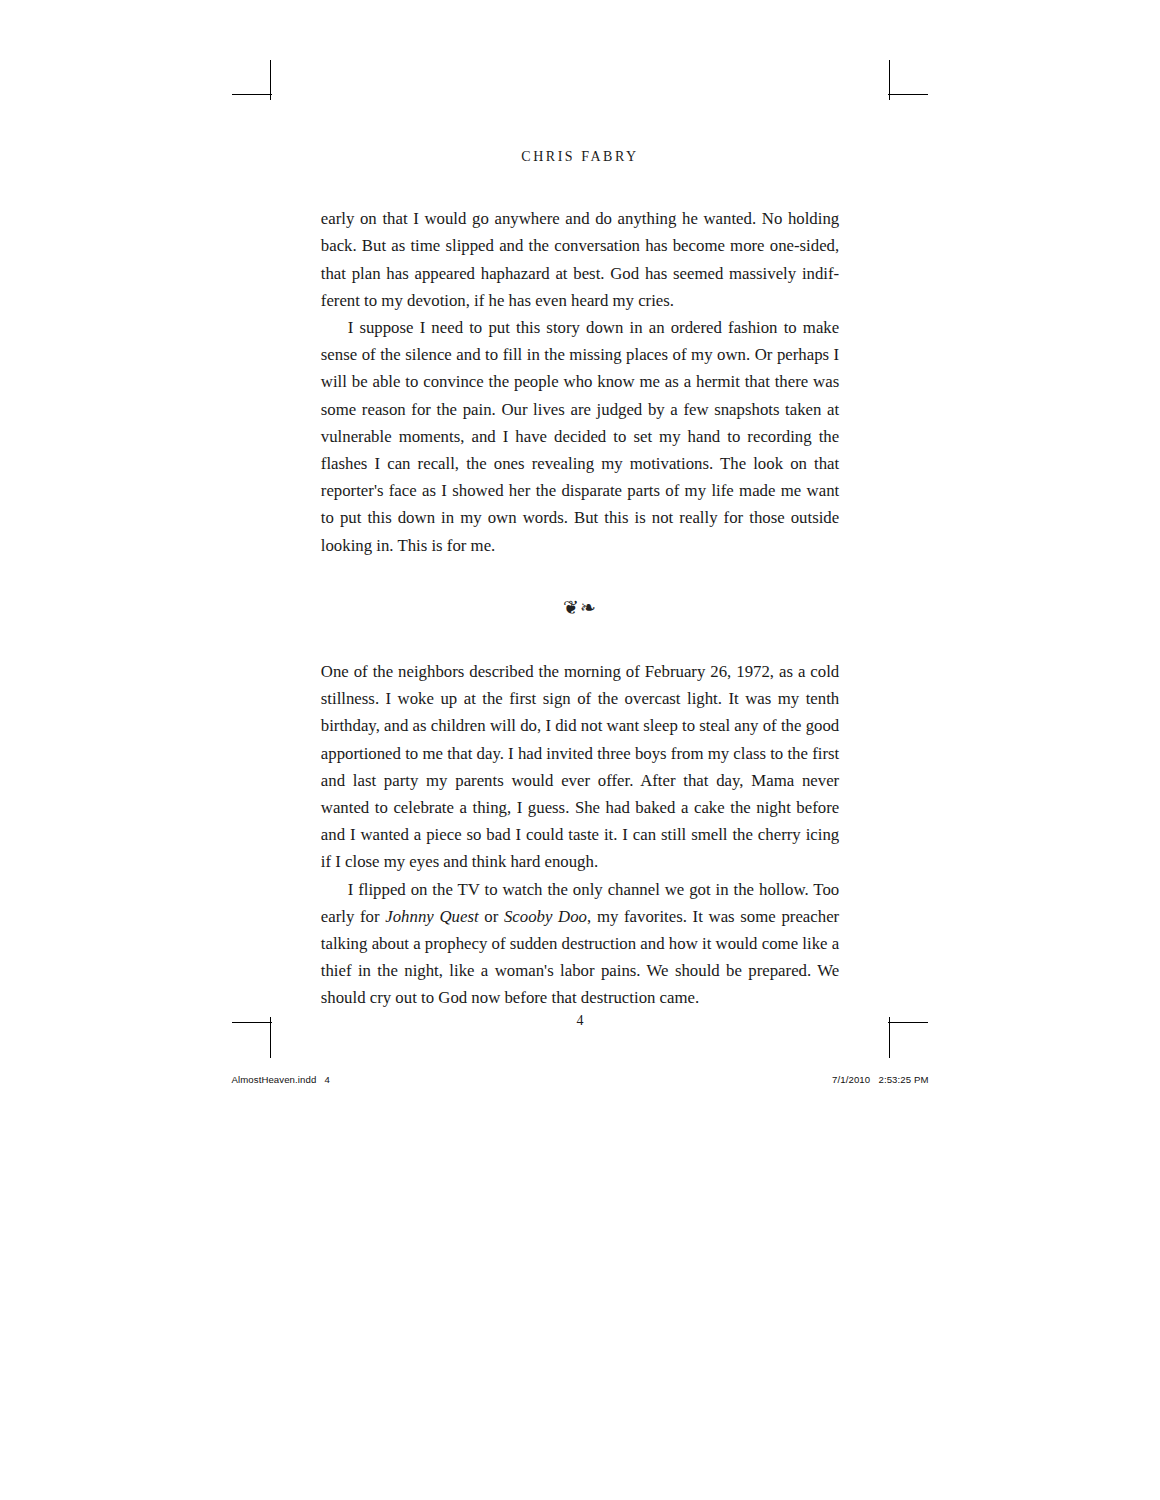Chris Fabry
early on that I would go anywhere and do anything he wanted. No holding back. But as time slipped and the conversation has become more one-sided, that plan has appeared haphazard at best. God has seemed massively indifferent to my devotion, if he has even heard my cries.
I suppose I need to put this story down in an ordered fashion to make sense of the silence and to fill in the missing places of my own. Or perhaps I will be able to convince the people who know me as a hermit that there was some reason for the pain. Our lives are judged by a few snapshots taken at vulnerable moments, and I have decided to set my hand to recording the flashes I can recall, the ones revealing my motivations. The look on that reporter's face as I showed her the disparate parts of my life made me want to put this down in my own words. But this is not really for those outside looking in. This is for me.
❦❧
One of the neighbors described the morning of February 26, 1972, as a cold stillness. I woke up at the first sign of the overcast light. It was my tenth birthday, and as children will do, I did not want sleep to steal any of the good apportioned to me that day. I had invited three boys from my class to the first and last party my parents would ever offer. After that day, Mama never wanted to celebrate a thing, I guess. She had baked a cake the night before and I wanted a piece so bad I could taste it. I can still smell the cherry icing if I close my eyes and think hard enough.
I flipped on the TV to watch the only channel we got in the hollow. Too early for Johnny Quest or Scooby Doo, my favorites. It was some preacher talking about a prophecy of sudden destruction and how it would come like a thief in the night, like a woman's labor pains. We should be prepared. We should cry out to God now before that destruction came.
4
AlmostHeaven.indd 4 7/1/2010 2:53:25 PM